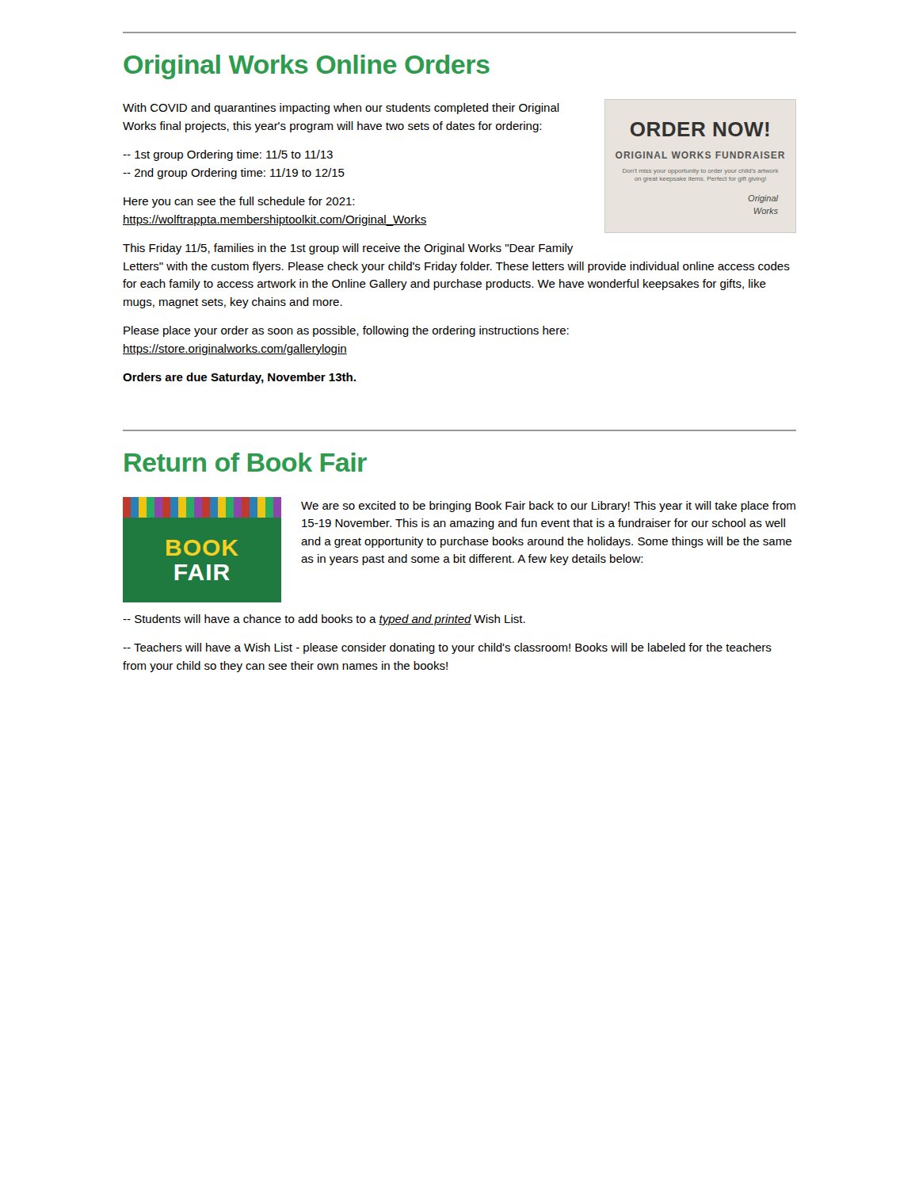Original Works Online Orders
ORDER NOW!
ORIGINAL WORKS FUNDRAISER
Don't miss your opportunity to order your child's artwork
on great keepsake items. Perfect for gift giving!
Original
Works
With COVID and quarantines impacting when our students completed their Original Works final projects, this year's program will have two sets of dates for ordering:
-- 1st group Ordering time: 11/5 to 11/13
-- 2nd group Ordering time: 11/19 to 12/15
Here you can see the full schedule for 2021:
https://wolftrappta.membershiptoolkit.com/Original_Works
This Friday 11/5, families in the 1st group will receive the Original Works "Dear Family Letters" with the custom flyers. Please check your child's Friday folder. These letters will provide individual online access codes for each family to access artwork in the Online Gallery and purchase products. We have wonderful keepsakes for gifts, like mugs, magnet sets, key chains and more.
Please place your order as soon as possible, following the ordering instructions here:
https://store.originalworks.com/gallerylogin
Orders are due Saturday, November 13th.
Return of Book Fair
BOOK
FAIR
We are so excited to be bringing Book Fair back to our Library! This year it will take place from 15-19 November. This is an amazing and fun event that is a fundraiser for our school as well and a great opportunity to purchase books around the holidays. Some things will be the same as in years past and some a bit different. A few key details below:
-- Students will have a chance to add books to a typed and printed Wish List.
-- Teachers will have a Wish List - please consider donating to your child's classroom! Books will be labeled for the teachers from your child so they can see their own names in the books!